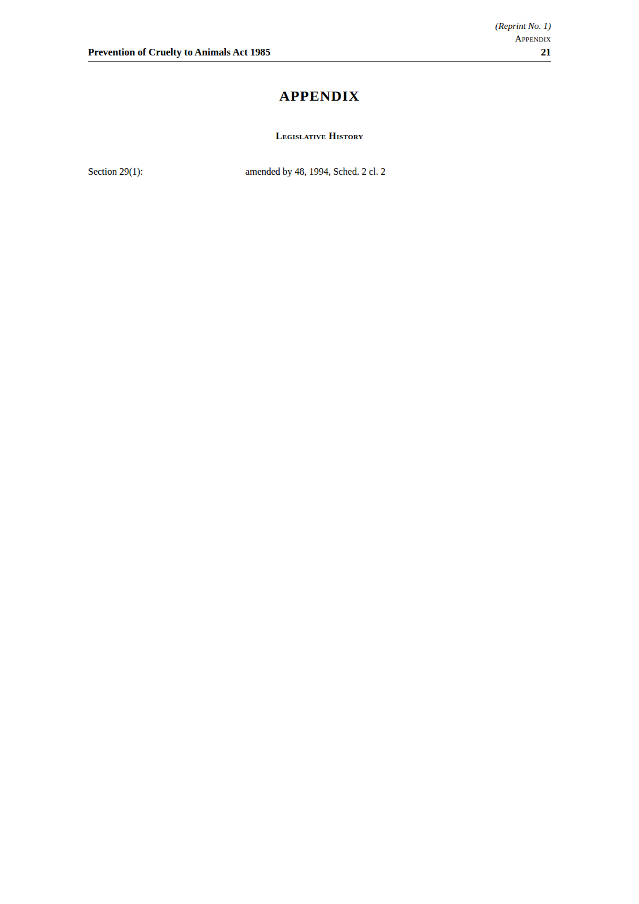(Reprint No. 1)
Appendix
Prevention of Cruelty to Animals Act 1985 21
APPENDIX
Legislative History
| Section 29(1): | amended by 48, 1994, Sched. 2 cl. 2 |